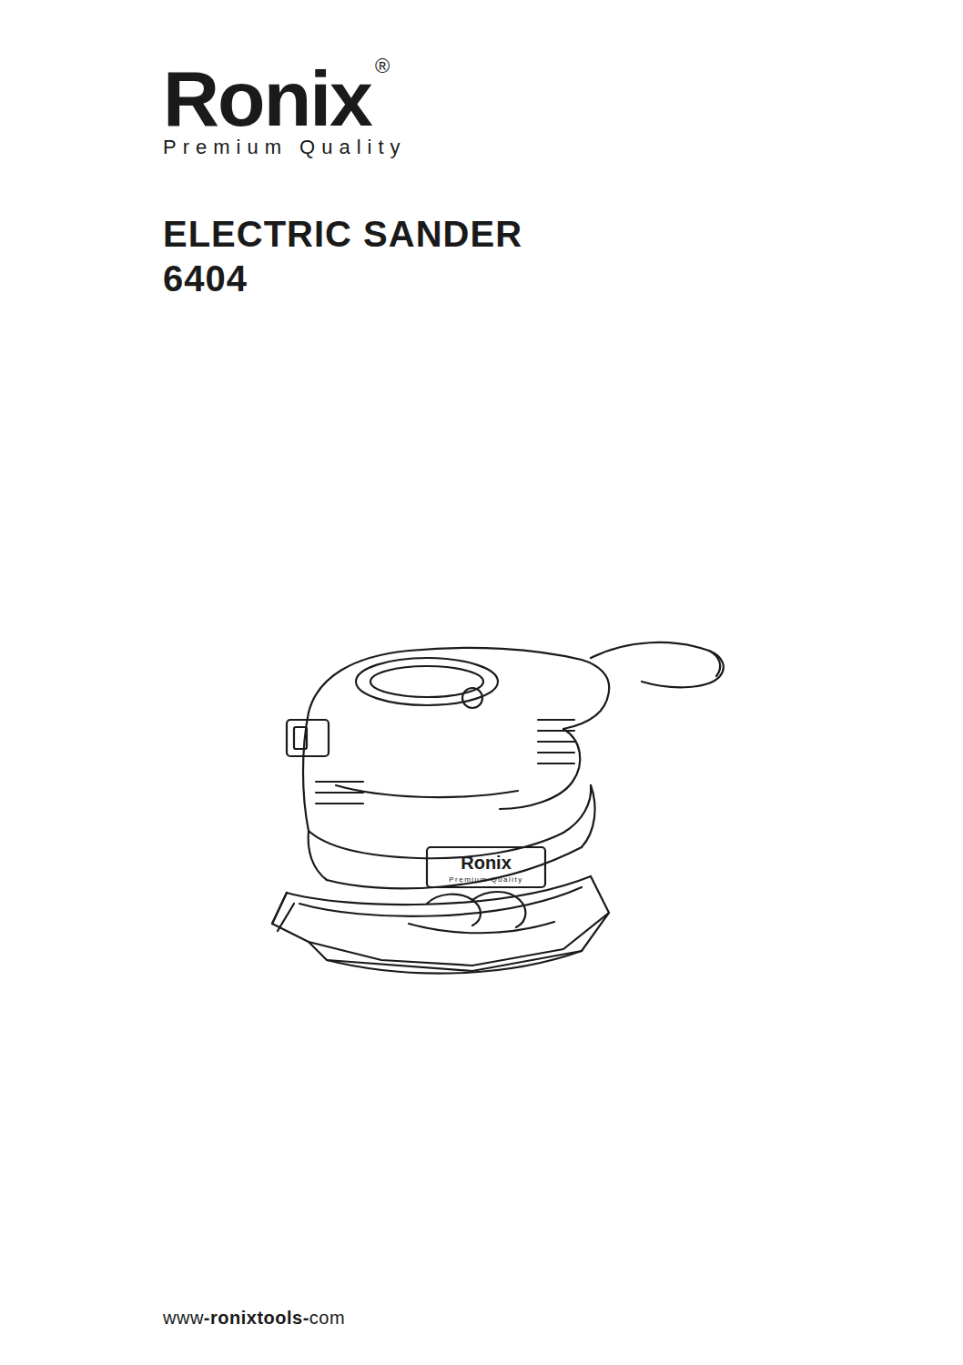Ronix®
Premium Quality
ELECTRIC SANDER
6404
Ronix Premium Quality
www-ronixtools-com